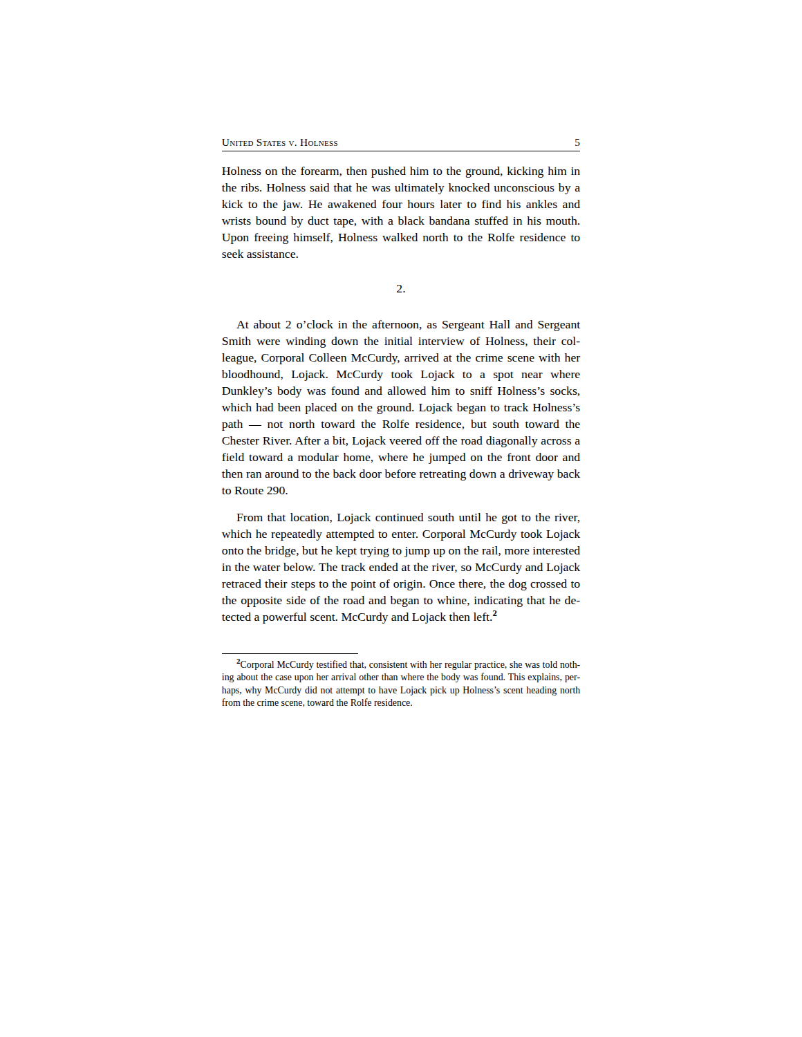United States v. Holness 5
Holness on the forearm, then pushed him to the ground, kicking him in the ribs. Holness said that he was ultimately knocked unconscious by a kick to the jaw. He awakened four hours later to find his ankles and wrists bound by duct tape, with a black bandana stuffed in his mouth. Upon freeing himself, Holness walked north to the Rolfe residence to seek assistance.
2.
At about 2 o’clock in the afternoon, as Sergeant Hall and Sergeant Smith were winding down the initial interview of Holness, their colleague, Corporal Colleen McCurdy, arrived at the crime scene with her bloodhound, Lojack. McCurdy took Lojack to a spot near where Dunkley’s body was found and allowed him to sniff Holness’s socks, which had been placed on the ground. Lojack began to track Holness’s path — not north toward the Rolfe residence, but south toward the Chester River. After a bit, Lojack veered off the road diagonally across a field toward a modular home, where he jumped on the front door and then ran around to the back door before retreating down a driveway back to Route 290.
From that location, Lojack continued south until he got to the river, which he repeatedly attempted to enter. Corporal McCurdy took Lojack onto the bridge, but he kept trying to jump up on the rail, more interested in the water below. The track ended at the river, so McCurdy and Lojack retraced their steps to the point of origin. Once there, the dog crossed to the opposite side of the road and began to whine, indicating that he detected a powerful scent. McCurdy and Lojack then left.2
2Corporal McCurdy testified that, consistent with her regular practice, she was told nothing about the case upon her arrival other than where the body was found. This explains, perhaps, why McCurdy did not attempt to have Lojack pick up Holness’s scent heading north from the crime scene, toward the Rolfe residence.